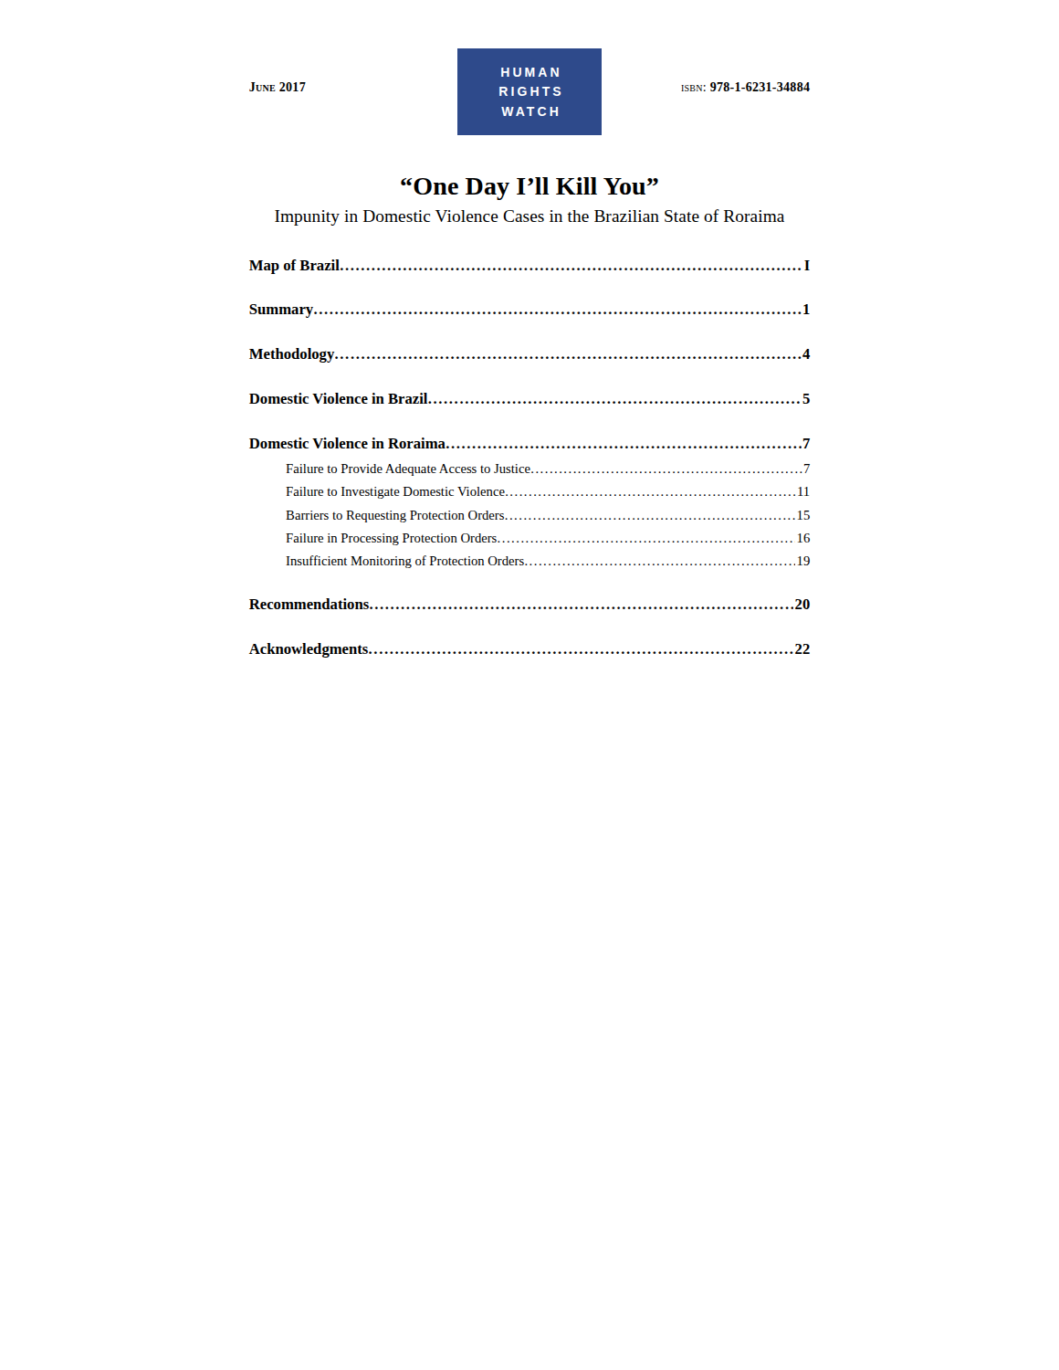HUMAN RIGHTS WATCH
June 2017
isbn: 978-1-6231-34884
“One Day I’ll Kill You”
Impunity in Domestic Violence Cases in the Brazilian State of Roraima
Map of Brazil ................................................................................................................. I
Summary ......................................................................................................... 1
Methodology ..................................................................................................... 4
Domestic Violence in Brazil ............................................................................. 5
Domestic Violence in Roraima ......................................................................... 7
Failure to Provide Adequate Access to Justice ........................................................................... 7
Failure to Investigate Domestic Violence .............................................................................. 11
Barriers to Requesting Protection Orders ............................................................................... 15
Failure in Processing Protection Orders ................................................................................. 16
Insufficient Monitoring of Protection Orders .......................................................................... 19
Recommendations ..................................................................................................... 20
Acknowledgments ..................................................................................................... 22